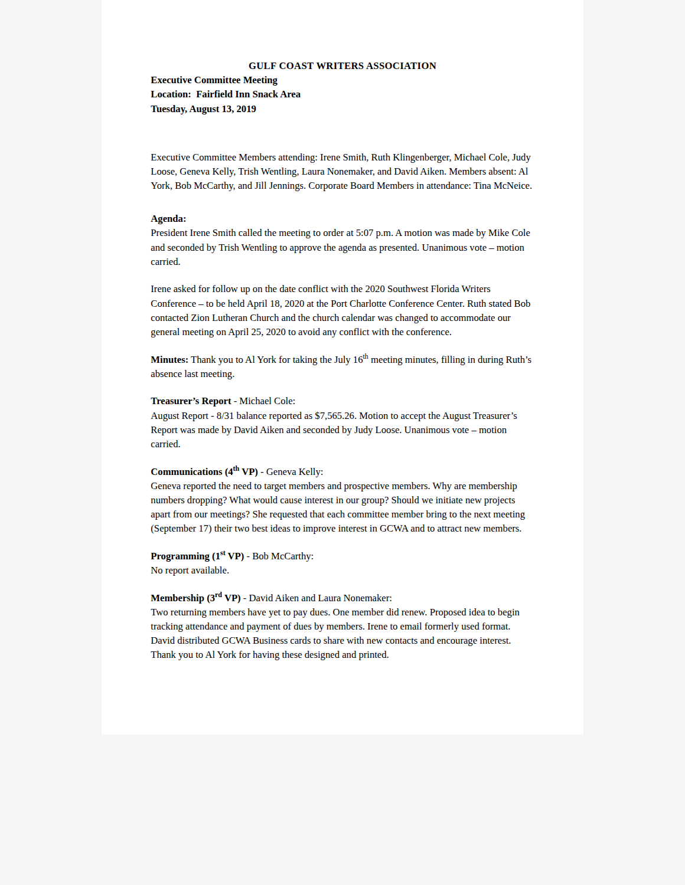GULF COAST WRITERS ASSOCIATION
Executive Committee Meeting
Location: Fairfield Inn Snack Area
Tuesday, August 13, 2019
Executive Committee Members attending: Irene Smith, Ruth Klingenberger, Michael Cole, Judy Loose, Geneva Kelly, Trish Wentling, Laura Nonemaker, and David Aiken. Members absent: Al York, Bob McCarthy, and Jill Jennings. Corporate Board Members in attendance: Tina McNeice.
Agenda:
President Irene Smith called the meeting to order at 5:07 p.m. A motion was made by Mike Cole and seconded by Trish Wentling to approve the agenda as presented. Unanimous vote – motion carried.
Irene asked for follow up on the date conflict with the 2020 Southwest Florida Writers Conference – to be held April 18, 2020 at the Port Charlotte Conference Center. Ruth stated Bob contacted Zion Lutheran Church and the church calendar was changed to accommodate our general meeting on April 25, 2020 to avoid any conflict with the conference.
Minutes:
Thank you to Al York for taking the July 16th meeting minutes, filling in during Ruth’s absence last meeting.
Treasurer’s Report
- Michael Cole:
August Report - 8/31 balance reported as $7,565.26. Motion to accept the August Treasurer’s Report was made by David Aiken and seconded by Judy Loose. Unanimous vote – motion carried.
Communications (4th VP)
- Geneva Kelly:
Geneva reported the need to target members and prospective members. Why are membership numbers dropping? What would cause interest in our group? Should we initiate new projects apart from our meetings? She requested that each committee member bring to the next meeting (September 17) their two best ideas to improve interest in GCWA and to attract new members.
Programming (1st VP)
- Bob McCarthy:
No report available.
Membership (3rd VP)
- David Aiken and Laura Nonemaker:
Two returning members have yet to pay dues. One member did renew. Proposed idea to begin tracking attendance and payment of dues by members. Irene to email formerly used format. David distributed GCWA Business cards to share with new contacts and encourage interest. Thank you to Al York for having these designed and printed.